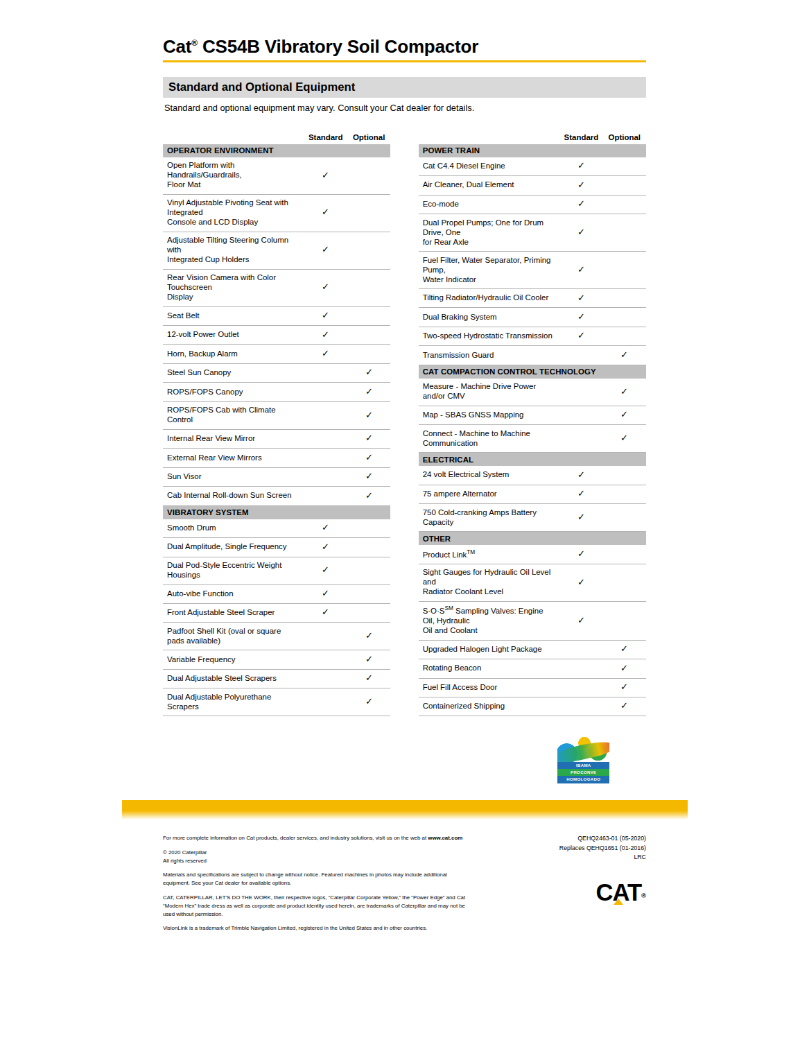Cat® CS54B Vibratory Soil Compactor
Standard and Optional Equipment
Standard and optional equipment may vary. Consult your Cat dealer for details.
| | Standard | Optional |
| --- | --- | --- |
| OPERATOR ENVIRONMENT |
| Open Platform with Handrails/Guardrails, Floor Mat | | |
| Vinyl Adjustable Pivoting Seat with Integrated Console and LCD Display | | |
| Adjustable Tilting Steering Column with Integrated Cup Holders | | |
| Rear Vision Camera with Color Touchscreen Display | | |
| Seat Belt | | |
| 12-volt Power Outlet | | |
| Horn, Backup Alarm | | |
| Steel Sun Canopy | | |
| ROPS/FOPS Canopy | | |
| ROPS/FOPS Cab with Climate Control | | |
| Internal Rear View Mirror | | |
| External Rear View Mirrors | | |
| Sun Visor | | |
| Cab Internal Roll-down Sun Screen | | |
| VIBRATORY SYSTEM |
| Smooth Drum | | |
| Dual Amplitude, Single Frequency | | |
| Dual Pod-Style Eccentric Weight Housings | | |
| Auto-vibe Function | | |
| Front Adjustable Steel Scraper | | |
| Padfoot Shell Kit (oval or square pads available) | | |
| Variable Frequency | | |
| Dual Adjustable Steel Scrapers | | |
| Dual Adjustable Polyurethane Scrapers | | |
| | Standard | Optional |
| --- | --- | --- |
| POWER TRAIN |
| Cat C4.4 Diesel Engine | | |
| Air Cleaner, Dual Element | | |
| Eco-mode | | |
| Dual Propel Pumps; One for Drum Drive, One for Rear Axle | | |
| Fuel Filter, Water Separator, Priming Pump, Water Indicator | | |
| Tilting Radiator/Hydraulic Oil Cooler | | |
| Dual Braking System | | |
| Two-speed Hydrostatic Transmission | | |
| Transmission Guard | | |
| CAT COMPACTION CONTROL TECHNOLOGY |
| Measure - Machine Drive Power and/or CMV | | |
| Map - SBAS GNSS Mapping | | |
| Connect - Machine to Machine Communication | | |
| ELECTRICAL |
| 24 volt Electrical System | | |
| 75 ampere Alternator | | |
| 750 Cold-cranking Amps Battery Capacity | | |
| OTHER |
| Product Link TM | | |
| Sight Gauges for Hydraulic Oil Level and Radiator Coolant Level | | |
| S·O·S SM Sampling Valves: Engine Oil, Hydraulic Oil and Coolant | | |
| Upgraded Halogen Light Package | | |
| Rotating Beacon | | |
| Fuel Fill Access Door | | |
| Containerized Shipping | | |
IBAMA
PROCONVE
HOMOLOGADO
For more complete information on Cat products, dealer services, and industry solutions, visit us on the web at www.cat.com
© 2020 Caterpillar
All rights reserved
Materials and specifications are subject to change without notice. Featured machines in photos may include additional equipment. See your Cat dealer for available options.
CAT, CATERPILLAR, LET'S DO THE WORK, their respective logos, “Caterpillar Corporate Yellow,” the “Power Edge” and Cat “Modern Hex” trade dress as well as corporate and product identity used herein, are trademarks of Caterpillar and may not be used without permission.
VisionLink is a trademark of Trimble Navigation Limited, registered in the United States and in other countries.
QEHQ2463-01 (05-2020)
Replaces QEHQ1651 (01-2016)
LRC
CAT®